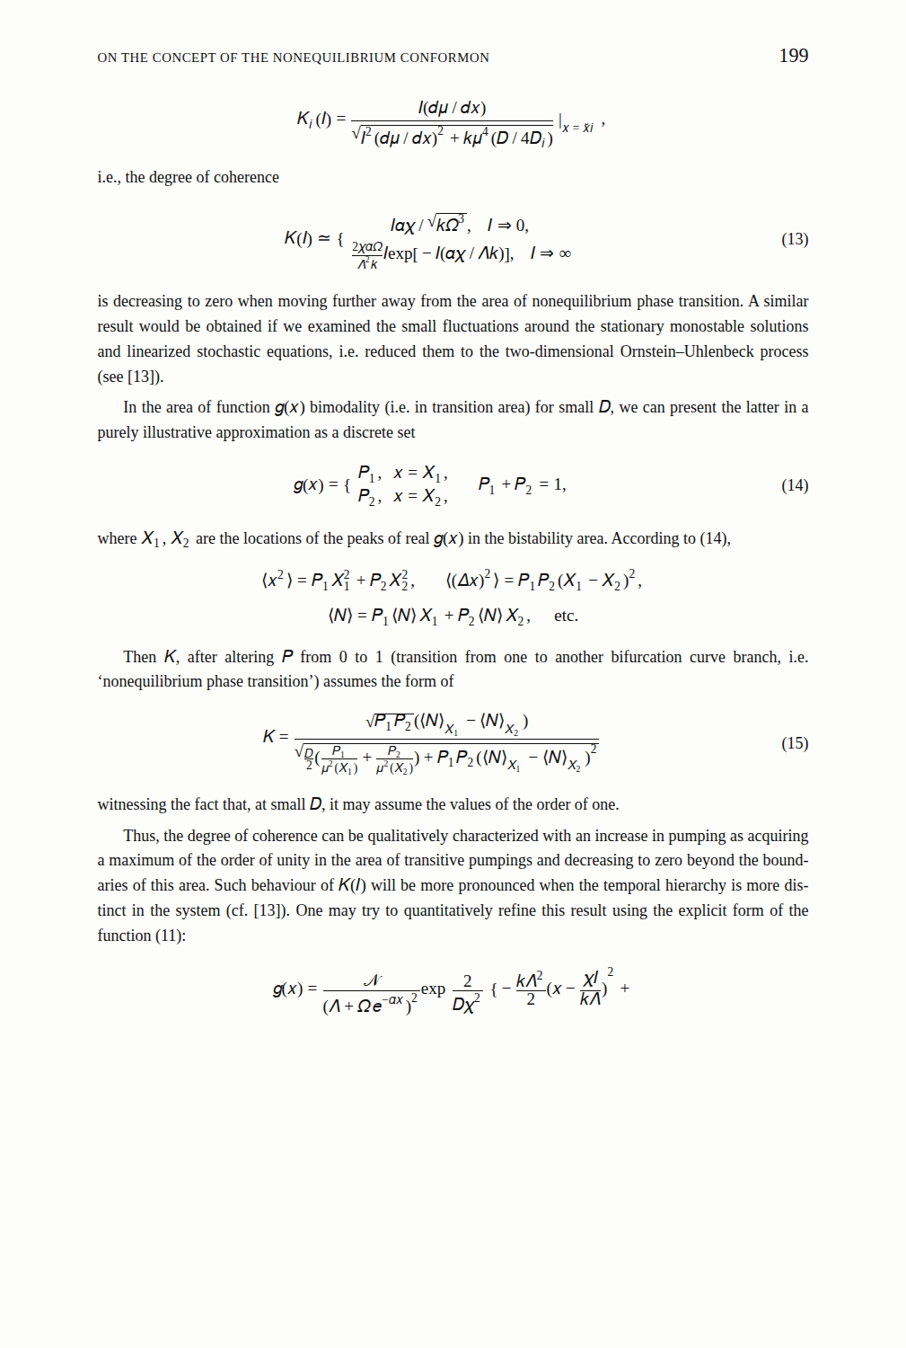On the concept of the nonequilibrium conformon 199
Ki (I) = I(dμ/dx) I2 (dμ/dx)2 + k μ4 (D/4Di) | x=x˘i ,
i.e., the degree of coherence
K(I) ≃ { Iαχ/ kΩ3 , I⇒0, 2χαΩ Λ2k I exp [−I(αχ/Λk)] , I⇒∞
(13)
is decreasing to zero when moving further away from the area of nonequilibrium phase transition. A similar result would be obtained if we examined the small fluctuations around the stationary monostable solutions and linearized stochastic equations, i.e. reduced them to the two-dimensional Ornstein–Uhlenbeck process (see [13]).
In the area of function g(x) bimodality (i.e. in transition area) for small D, we can present the latter in a purely illustrative approximation as a discrete set
g(x)= { P1, x=X1, P2, x=X2, P1+P2=1,
(14)
where X1, X2 are the locations of the peaks of real g(x) in the bistability area. According to (14),
⟨x2⟩ = P1X12 + P2X22 , ⟨(Δx)2⟩ = P1P2 (X1−X2)2 ,
⟨N⟩ = P1 ⟨N⟩ X1 + P2 ⟨N⟩ X2 , etc.
Then K, after altering P from 0 to 1 (transition from one to another bifurcation curve branch, i.e. ‘nonequilibrium phase transition’) assumes the form of
K= P1P2 ( ⟨N⟩X1 − ⟨N⟩X2 ) D2 ( P1 μ2(X1) + P2 μ2(X2) ) + P1P2 ( ⟨N⟩X1 − ⟨N⟩X2 ) 2
(15)
witnessing the fact that, at small D, it may assume the values of the order of one.
Thus, the degree of coherence can be qualitatively characterized with an increase in pumping as acquiring a maximum of the order of unity in the area of transitive pumpings and decreasing to zero beyond the boundaries of this area. Such behaviour of K(I) will be more pronounced when the temporal hierarchy is more distinct in the system (cf. [13]). One may try to quantitatively refine this result using the explicit form of the function (11):
g(x)= 𝒩 (Λ+Ωe−αx)2 exp 2 Dχ2 { − kΛ2 2 ( x− χI kΛ ) 2 +